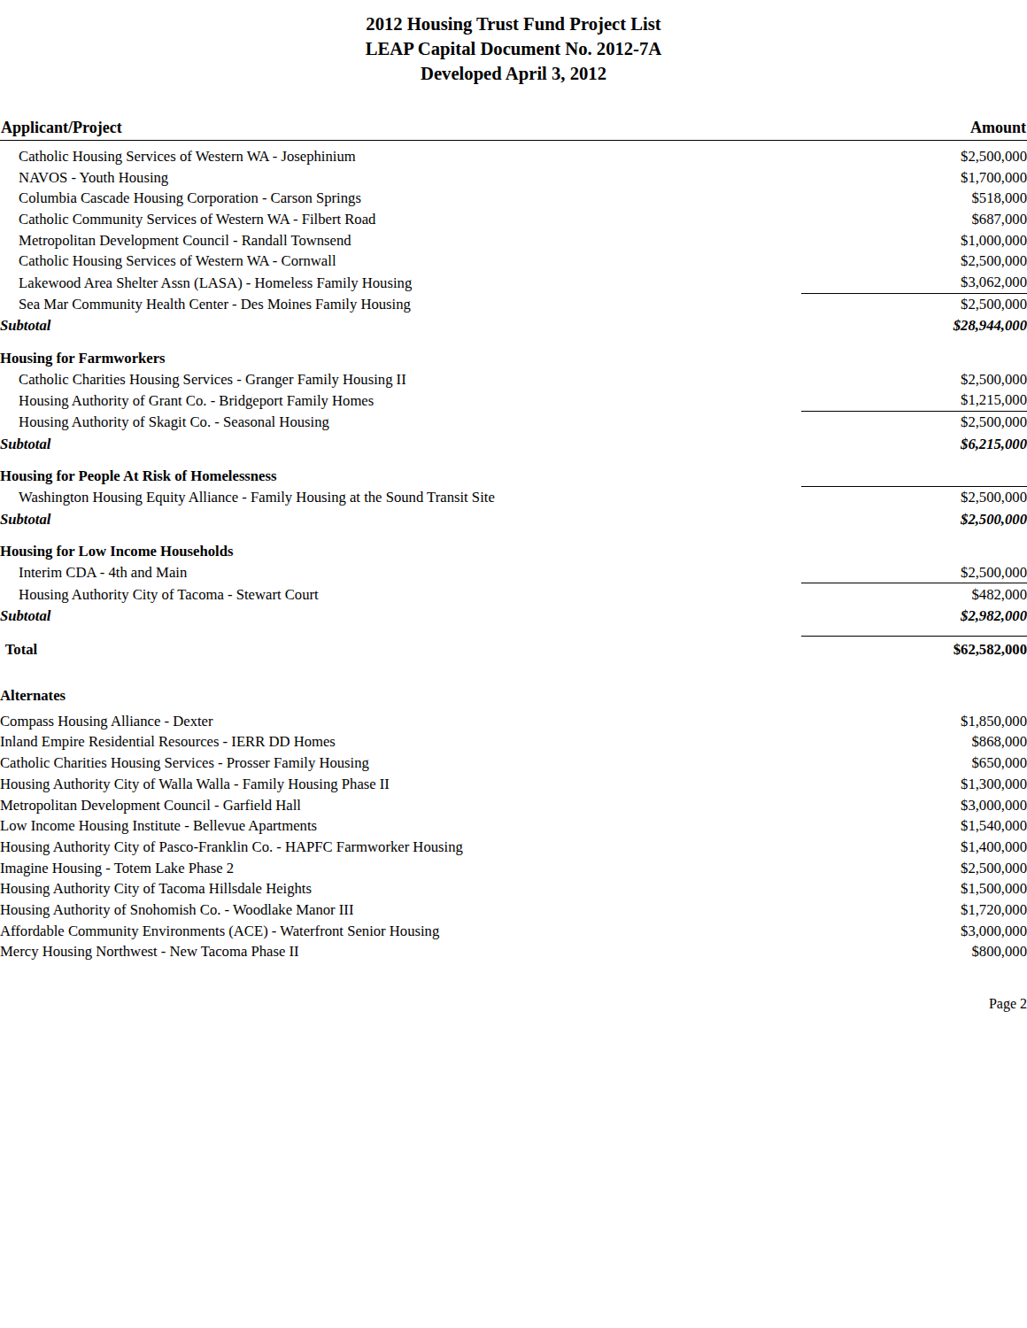2012 Housing Trust Fund Project List
LEAP Capital Document No. 2012-7A
Developed April 3, 2012
| Applicant/Project | Amount |
| --- | --- |
| Catholic Housing Services of Western WA - Josephinium | $2,500,000 |
| NAVOS - Youth Housing | $1,700,000 |
| Columbia Cascade Housing Corporation - Carson Springs | $518,000 |
| Catholic Community Services of Western WA - Filbert Road | $687,000 |
| Metropolitan Development Council - Randall Townsend | $1,000,000 |
| Catholic Housing Services of Western WA - Cornwall | $2,500,000 |
| Lakewood Area Shelter Assn (LASA) - Homeless Family Housing | $3,062,000 |
| Sea Mar Community Health Center - Des Moines Family Housing | $2,500,000 |
| Subtotal | $28,944,000 |
| Housing for Farmworkers | |
| Catholic Charities Housing Services - Granger Family Housing II | $2,500,000 |
| Housing Authority of Grant Co. - Bridgeport Family Homes | $1,215,000 |
| Housing Authority of Skagit Co. - Seasonal Housing | $2,500,000 |
| Subtotal | $6,215,000 |
| Housing for People At Risk of Homelessness | |
| Washington Housing Equity Alliance - Family Housing at the Sound Transit Site | $2,500,000 |
| Subtotal | $2,500,000 |
| Housing for Low Income Households | |
| Interim CDA - 4th and Main | $2,500,000 |
| Housing Authority City of Tacoma - Stewart Court | $482,000 |
| Subtotal | $2,982,000 |
| Total | $62,582,000 |
| Alternates | |
| Compass Housing Alliance - Dexter | $1,850,000 |
| Inland Empire Residential Resources - IERR DD Homes | $868,000 |
| Catholic Charities Housing Services - Prosser Family Housing | $650,000 |
| Housing Authority City of Walla Walla - Family Housing Phase II | $1,300,000 |
| Metropolitan Development Council - Garfield Hall | $3,000,000 |
| Low Income Housing Institute - Bellevue Apartments | $1,540,000 |
| Housing Authority City of Pasco-Franklin Co. - HAPFC Farmworker Housing | $1,400,000 |
| Imagine Housing - Totem Lake Phase 2 | $2,500,000 |
| Housing Authority City of Tacoma Hillsdale Heights | $1,500,000 |
| Housing Authority of Snohomish Co. - Woodlake Manor III | $1,720,000 |
| Affordable Community Environments (ACE) - Waterfront Senior Housing | $3,000,000 |
| Mercy Housing Northwest - New Tacoma Phase II | $800,000 |
Page 2